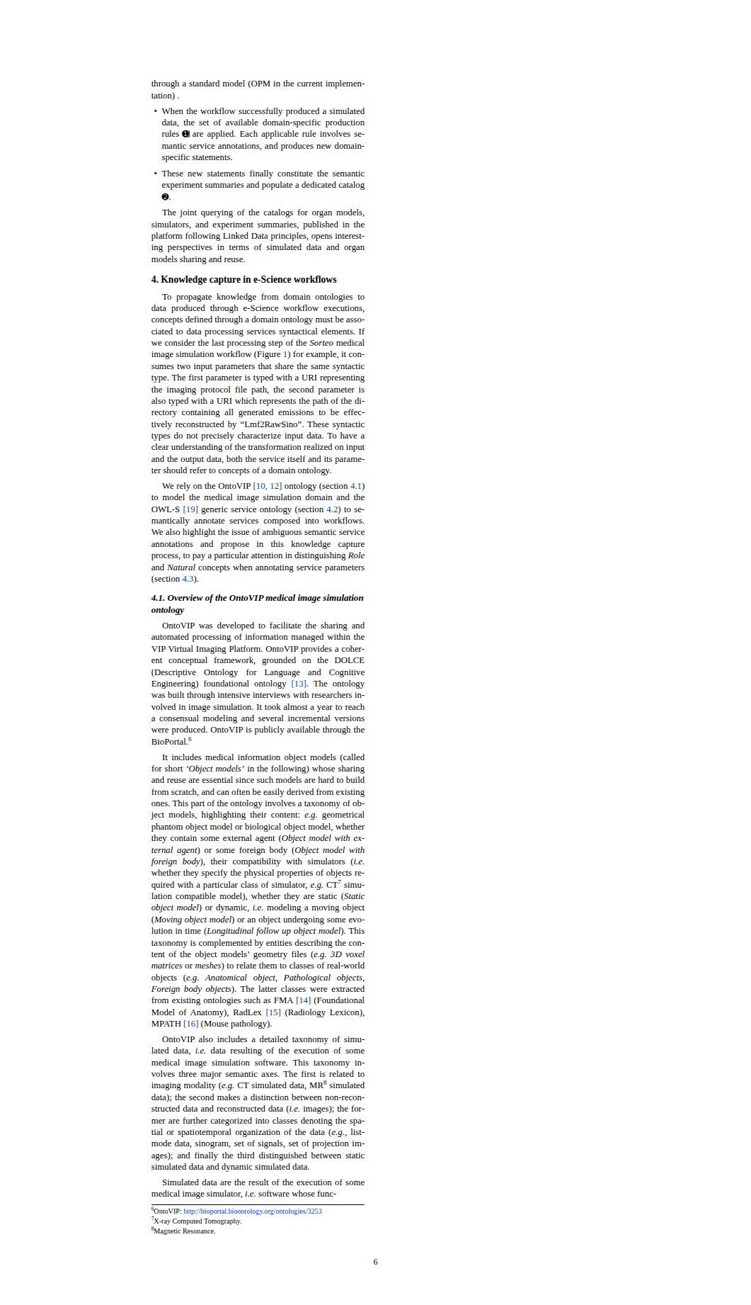through a standard model (OPM in the current implementation) .
When the workflow successfully produced a simulated data, the set of available domain-specific production rules ❏➊ are applied. Each applicable rule involves semantic service annotations, and produces new domain-specific statements.
These new statements finally constitute the semantic experiment summaries and populate a dedicated catalog ➋.
The joint querying of the catalogs for organ models, simulators, and experiment summaries, published in the platform following Linked Data principles, opens interesting perspectives in terms of simulated data and organ models sharing and reuse.
4. Knowledge capture in e-Science workflows
To propagate knowledge from domain ontologies to data produced through e-Science workflow executions, concepts defined through a domain ontology must be associated to data processing services syntactical elements. If we consider the last processing step of the Sorteo medical image simulation workflow (Figure 1) for example, it consumes two input parameters that share the same syntactic type. The first parameter is typed with a URI representing the imaging protocol file path, the second parameter is also typed with a URI which represents the path of the directory containing all generated emissions to be effectively reconstructed by “Lmf2RawSino”. These syntactic types do not precisely characterize input data. To have a clear understanding of the transformation realized on input and the output data, both the service itself and its parameter should refer to concepts of a domain ontology.
We rely on the OntoVIP [10, 12] ontology (section 4.1) to model the medical image simulation domain and the OWL-S [19] generic service ontology (section 4.2) to semantically annotate services composed into workflows. We also highlight the issue of ambiguous semantic service annotations and propose in this knowledge capture process, to pay a particular attention in distinguishing Role and Natural concepts when annotating service parameters (section 4.3).
4.1. Overview of the OntoVIP medical image simulation ontology
OntoVIP was developed to facilitate the sharing and automated processing of information managed within the VIP Virtual Imaging Platform. OntoVIP provides a coherent conceptual framework, grounded on the DOLCE (Descriptive Ontology for Language and Cognitive Engineering) foundational ontology [13]. The ontology was built through intensive interviews with researchers involved in image simulation. It took almost a year to reach a consensual modeling and several incremental versions were produced. OntoVIP is publicly available through the BioPortal.6
It includes medical information object models (called for short ‘Object models’ in the following) whose sharing and reuse are essential since such models are hard to build from scratch, and can often be easily derived from existing ones. This part of the ontology involves a taxonomy of object models, highlighting their content: e.g. geometrical phantom object model or biological object model, whether they contain some external agent (Object model with external agent) or some foreign body (Object model with foreign body), their compatibility with simulators (i.e. whether they specify the physical properties of objects required with a particular class of simulator, e.g. CT7 simulation compatible model), whether they are static (Static object model) or dynamic, i.e. modeling a moving object (Moving object model) or an object undergoing some evolution in time (Longitudinal follow up object model). This taxonomy is complemented by entities describing the content of the object models’ geometry files (e.g. 3D voxel matrices or meshes) to relate them to classes of real-world objects (e.g. Anatomical object, Pathological objects, Foreign body objects). The latter classes were extracted from existing ontologies such as FMA [14] (Foundational Model of Anatomy), RadLex [15] (Radiology Lexicon), MPATH [16] (Mouse pathology).
OntoVIP also includes a detailed taxonomy of simulated data, i.e. data resulting of the execution of some medical image simulation software. This taxonomy involves three major semantic axes. The first is related to imaging modality (e.g. CT simulated data, MR8 simulated data); the second makes a distinction between non-reconstructed data and reconstructed data (i.e. images); the former are further categorized into classes denoting the spatial or spatiotemporal organization of the data (e.g., list-mode data, sinogram, set of signals, set of projection images); and finally the third distinguished between static simulated data and dynamic simulated data.
Simulated data are the result of the execution of some medical image simulator, i.e. software whose func-
6OntoVIP: http://bioportal.bioontology.org/ontologies/3253
7X-ray Computed Tomography.
8Magnetic Resonance.
6